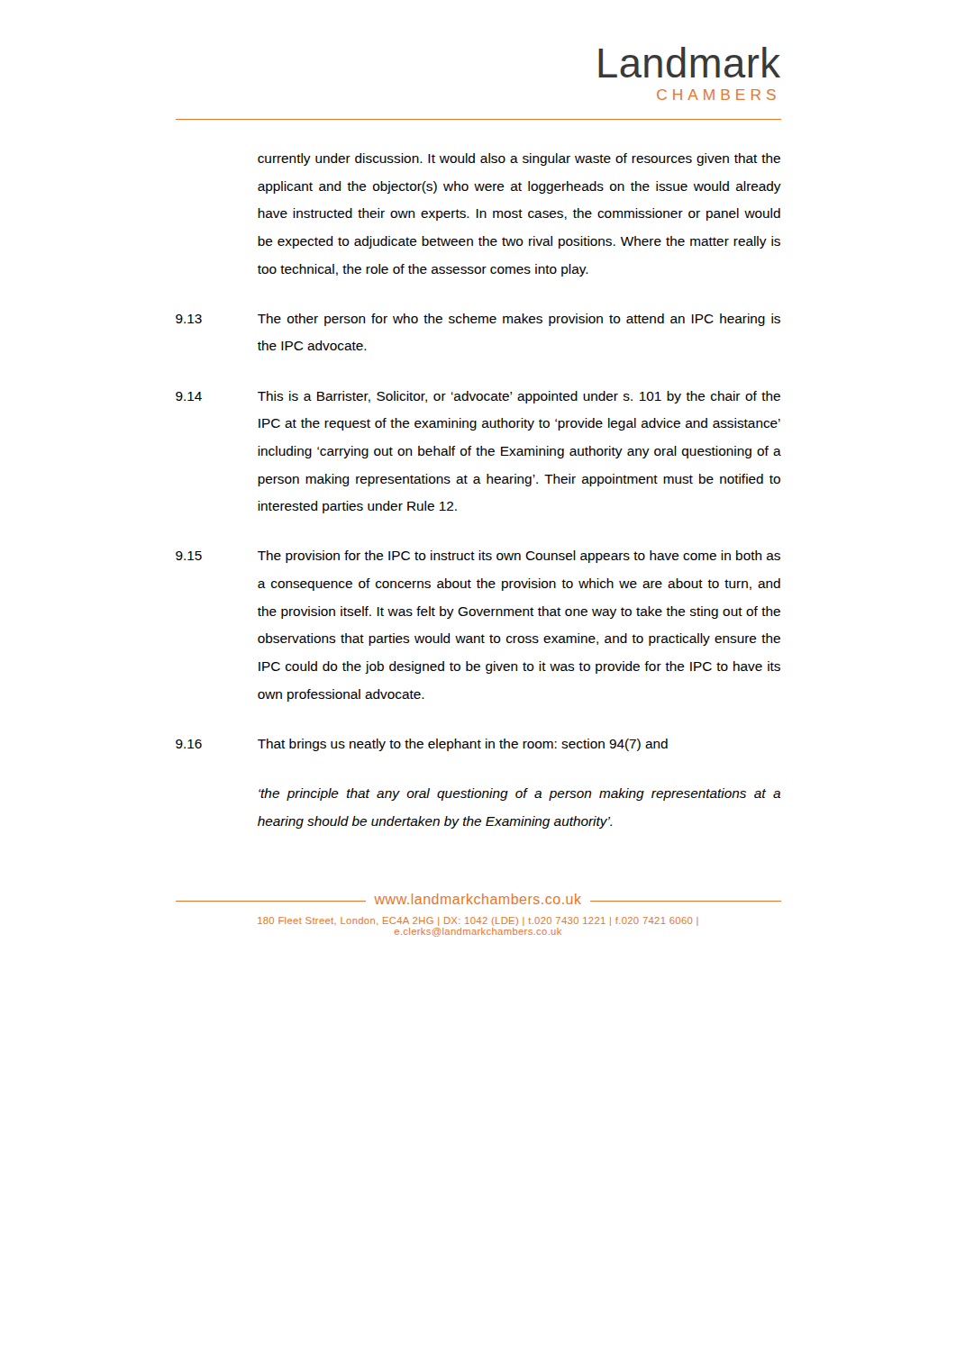Landmark
CHAMBERS
currently under discussion. It would also a singular waste of resources given that the applicant and the objector(s) who were at loggerheads on the issue would already have instructed their own experts. In most cases, the commissioner or panel would be expected to adjudicate between the two rival positions. Where the matter really is too technical, the role of the assessor comes into play.
9.13
The other person for who the scheme makes provision to attend an IPC hearing is the IPC advocate.
9.14
This is a Barrister, Solicitor, or ‘advocate’ appointed under s. 101 by the chair of the IPC at the request of the examining authority to ‘provide legal advice and assistance’ including ‘carrying out on behalf of the Examining authority any oral questioning of a person making representations at a hearing’. Their appointment must be notified to interested parties under Rule 12.
9.15
The provision for the IPC to instruct its own Counsel appears to have come in both as a consequence of concerns about the provision to which we are about to turn, and the provision itself. It was felt by Government that one way to take the sting out of the observations that parties would want to cross examine, and to practically ensure the IPC could do the job designed to be given to it was to provide for the IPC to have its own professional advocate.
9.16
That brings us neatly to the elephant in the room: section 94(7) and
‘the principle that any oral questioning of a person making representations at a hearing should be undertaken by the Examining authority’.
www.landmarkchambers.co.uk
180 Fleet Street, London, EC4A 2HG | DX: 1042 (LDE) | t.020 7430 1221 | f.020 7421 6060 | e.clerks@landmarkchambers.co.uk